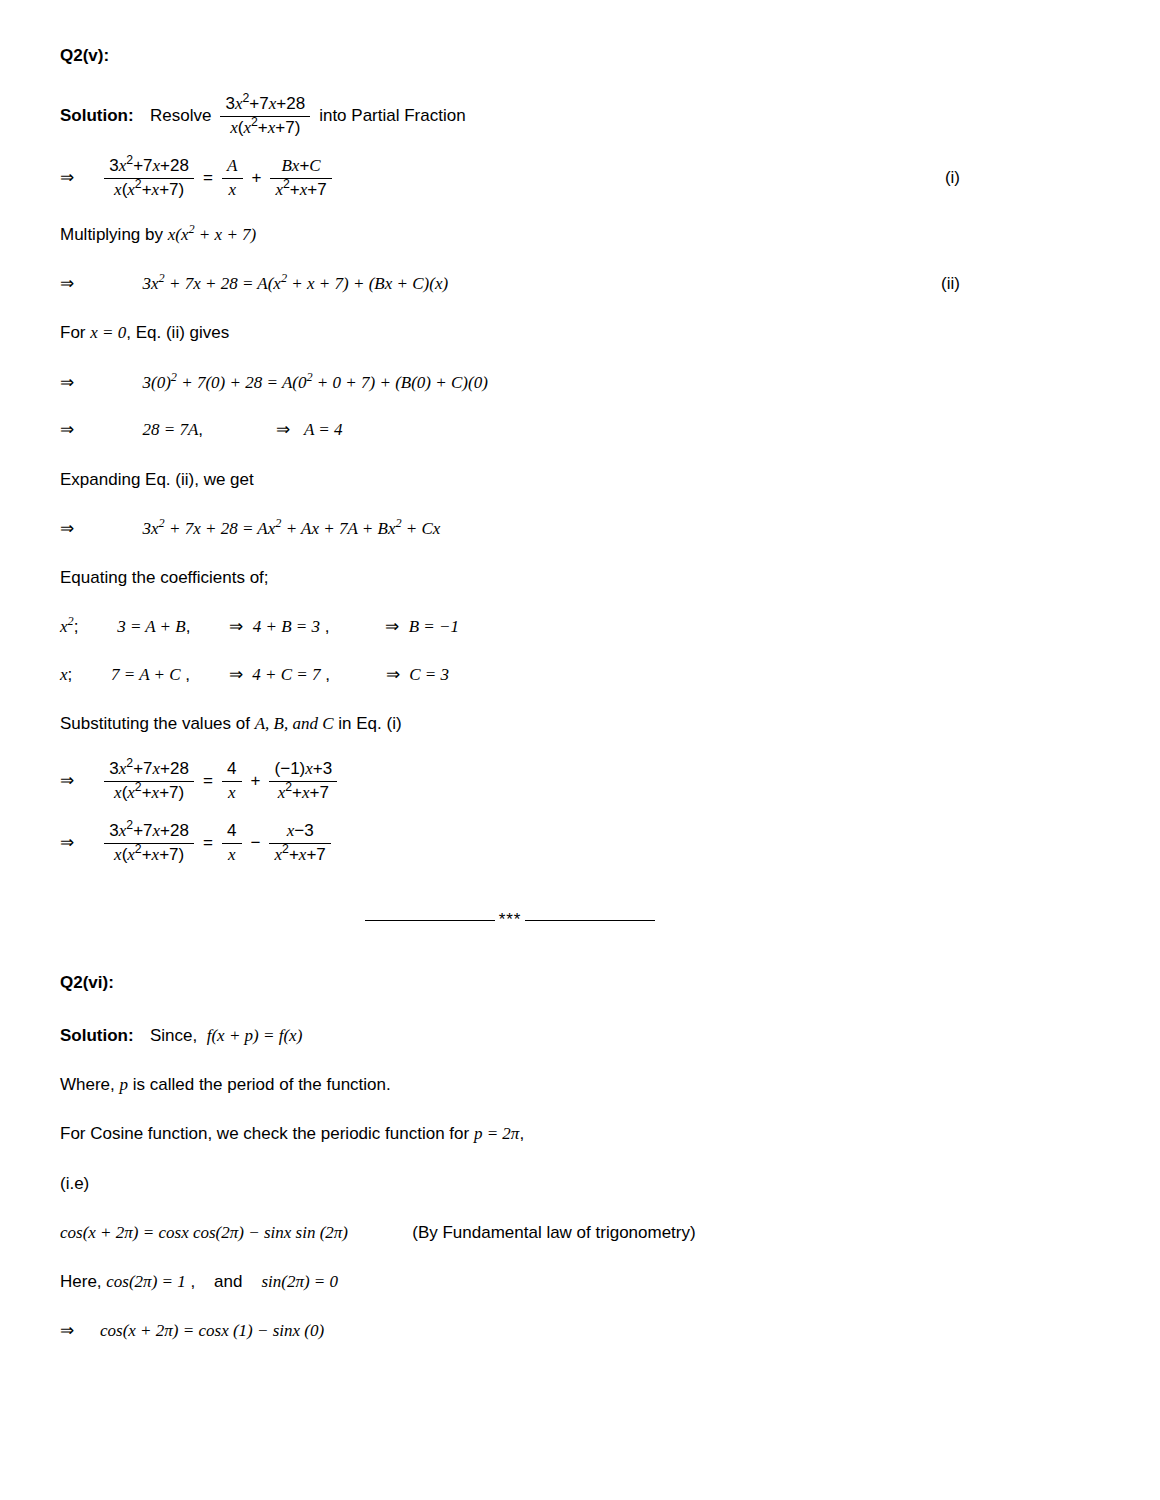Q2(v):
Solution: Resolve 3x2+7x+28 x(x2+x+7) into Partial Fraction
⇒ 3x2+7x+28 x(x2+x+7) = A x + Bx+C x2+x+7 (i)
Multiplying by x(x2 + x + 7)
⇒ 3x2 + 7x + 28 = A(x2 + x + 7) + (Bx + C)(x) (ii)
For x = 0, Eq. (ii) gives
⇒ 3(0)2 + 7(0) + 28 = A(02 + 0 + 7) + (B(0) + C)(0)
⇒ 28 = 7A, ⇒ A = 4
Expanding Eq. (ii), we get
⇒ 3x2 + 7x + 28 = Ax2 + Ax + 7A + Bx2 + Cx
Equating the coefficients of;
x2; 3 = A + B, ⇒ 4 + B = 3 , ⇒ B = −1
x; 7 = A + C , ⇒ 4 + C = 7 , ⇒ C = 3
Substituting the values of A, B, and C in Eq. (i)
⇒ 3x2+7x+28 x(x2+x+7) = 4 x + (−1)x+3 x2+x+7
⇒ 3x2+7x+28 x(x2+x+7) = 4 x − x−3 x2+x+7
***
Q2(vi):
Solution: Since, f(x + p) = f(x)
Where, p is called the period of the function.
For Cosine function, we check the periodic function for p = 2π,
(i.e)
cos(x + 2π) = cosx cos(2π) − sinx sin (2π) (By Fundamental law of trigonometry)
Here, cos(2π) = 1 , and sin(2π) = 0
⇒ cos(x + 2π) = cosx (1) − sinx (0)